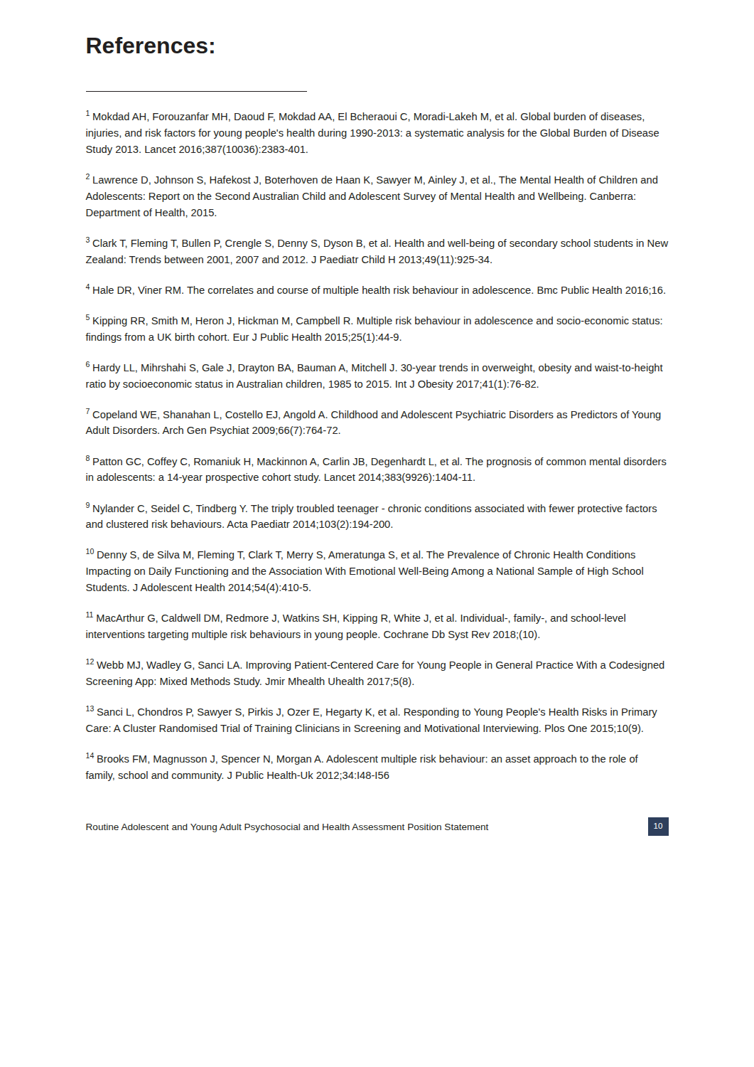References:
Mokdad AH, Forouzanfar MH, Daoud F, Mokdad AA, El Bcheraoui C, Moradi-Lakeh M, et al. Global burden of diseases, injuries, and risk factors for young people's health during 1990-2013: a systematic analysis for the Global Burden of Disease Study 2013. Lancet 2016;387(10036):2383-401.
Lawrence D, Johnson S, Hafekost J, Boterhoven de Haan K, Sawyer M, Ainley J, et al., The Mental Health of Children and Adolescents: Report on the Second Australian Child and Adolescent Survey of Mental Health and Wellbeing. Canberra: Department of Health, 2015.
Clark T, Fleming T, Bullen P, Crengle S, Denny S, Dyson B, et al. Health and well-being of secondary school students in New Zealand: Trends between 2001, 2007 and 2012. J Paediatr Child H 2013;49(11):925-34.
Hale DR, Viner RM. The correlates and course of multiple health risk behaviour in adolescence. Bmc Public Health 2016;16.
Kipping RR, Smith M, Heron J, Hickman M, Campbell R. Multiple risk behaviour in adolescence and socio-economic status: findings from a UK birth cohort. Eur J Public Health 2015;25(1):44-9.
Hardy LL, Mihrshahi S, Gale J, Drayton BA, Bauman A, Mitchell J. 30-year trends in overweight, obesity and waist-to-height ratio by socioeconomic status in Australian children, 1985 to 2015. Int J Obesity 2017;41(1):76-82.
Copeland WE, Shanahan L, Costello EJ, Angold A. Childhood and Adolescent Psychiatric Disorders as Predictors of Young Adult Disorders. Arch Gen Psychiat 2009;66(7):764-72.
Patton GC, Coffey C, Romaniuk H, Mackinnon A, Carlin JB, Degenhardt L, et al. The prognosis of common mental disorders in adolescents: a 14-year prospective cohort study. Lancet 2014;383(9926):1404-11.
Nylander C, Seidel C, Tindberg Y. The triply troubled teenager - chronic conditions associated with fewer protective factors and clustered risk behaviours. Acta Paediatr 2014;103(2):194-200.
Denny S, de Silva M, Fleming T, Clark T, Merry S, Ameratunga S, et al. The Prevalence of Chronic Health Conditions Impacting on Daily Functioning and the Association With Emotional Well-Being Among a National Sample of High School Students. J Adolescent Health 2014;54(4):410-5.
MacArthur G, Caldwell DM, Redmore J, Watkins SH, Kipping R, White J, et al. Individual-, family-, and school-level interventions targeting multiple risk behaviours in young people. Cochrane Db Syst Rev 2018;(10).
Webb MJ, Wadley G, Sanci LA. Improving Patient-Centered Care for Young People in General Practice With a Codesigned Screening App: Mixed Methods Study. Jmir Mhealth Uhealth 2017;5(8).
Sanci L, Chondros P, Sawyer S, Pirkis J, Ozer E, Hegarty K, et al. Responding to Young People's Health Risks in Primary Care: A Cluster Randomised Trial of Training Clinicians in Screening and Motivational Interviewing. Plos One 2015;10(9).
Brooks FM, Magnusson J, Spencer N, Morgan A. Adolescent multiple risk behaviour: an asset approach to the role of family, school and community. J Public Health-Uk 2012;34:I48-I56
Routine Adolescent and Young Adult Psychosocial and Health Assessment Position Statement 10